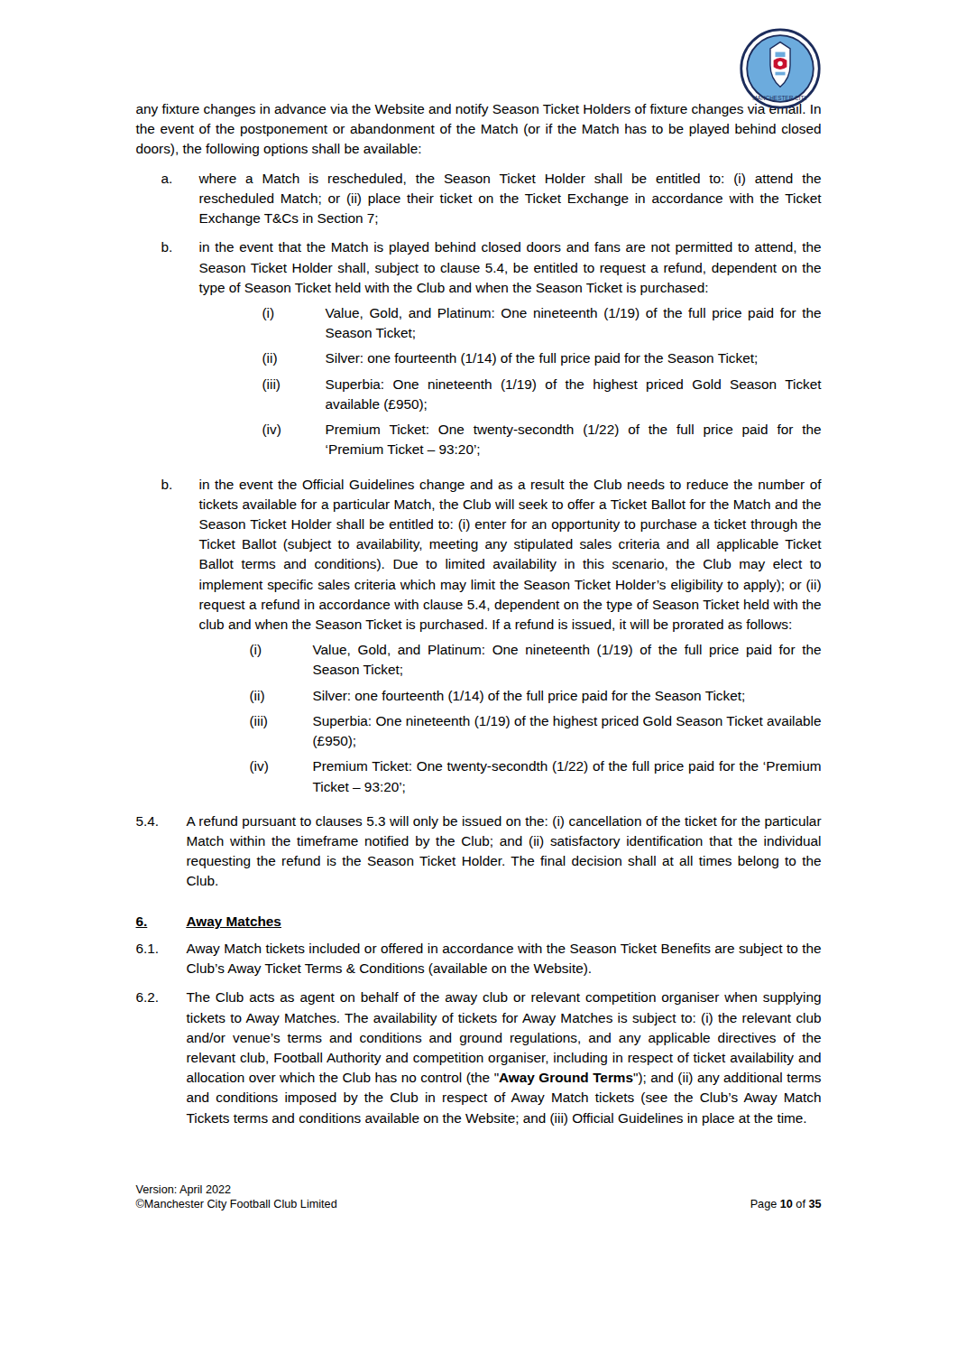MANCHESTER CITY
any fixture changes in advance via the Website and notify Season Ticket Holders of fixture changes via email. In the event of the postponement or abandonment of the Match (or if the Match has to be played behind closed doors), the following options shall be available:
a.
where a Match is rescheduled, the Season Ticket Holder shall be entitled to: (i) attend the rescheduled Match; or (ii) place their ticket on the Ticket Exchange in accordance with the Ticket Exchange T&Cs in Section 7;
b.
in the event that the Match is played behind closed doors and fans are not permitted to attend, the Season Ticket Holder shall, subject to clause 5.4, be entitled to request a refund, dependent on the type of Season Ticket held with the Club and when the Season Ticket is purchased:
(i)
Value, Gold, and Platinum: One nineteenth (1/19) of the full price paid for the Season Ticket;
(ii)
Silver: one fourteenth (1/14) of the full price paid for the Season Ticket;
(iii)
Superbia: One nineteenth (1/19) of the highest priced Gold Season Ticket available (£950);
(iv)
Premium Ticket: One twenty-secondth (1/22) of the full price paid for the ‘Premium Ticket – 93:20’;
b.
in the event the Official Guidelines change and as a result the Club needs to reduce the number of tickets available for a particular Match, the Club will seek to offer a Ticket Ballot for the Match and the Season Ticket Holder shall be entitled to: (i) enter for an opportunity to purchase a ticket through the Ticket Ballot (subject to availability, meeting any stipulated sales criteria and all applicable Ticket Ballot terms and conditions). Due to limited availability in this scenario, the Club may elect to implement specific sales criteria which may limit the Season Ticket Holder’s eligibility to apply); or (ii) request a refund in accordance with clause 5.4, dependent on the type of Season Ticket held with the club and when the Season Ticket is purchased. If a refund is issued, it will be prorated as follows:
(i)
Value, Gold, and Platinum: One nineteenth (1/19) of the full price paid for the Season Ticket;
(ii)
Silver: one fourteenth (1/14) of the full price paid for the Season Ticket;
(iii)
Superbia: One nineteenth (1/19) of the highest priced Gold Season Ticket available (£950);
(iv)
Premium Ticket: One twenty-secondth (1/22) of the full price paid for the ‘Premium Ticket – 93:20’;
5.4.
A refund pursuant to clauses 5.3 will only be issued on the: (i) cancellation of the ticket for the particular Match within the timeframe notified by the Club; and (ii) satisfactory identification that the individual requesting the refund is the Season Ticket Holder. The final decision shall at all times belong to the Club.
6. Away Matches
6.1.
Away Match tickets included or offered in accordance with the Season Ticket Benefits are subject to the Club’s Away Ticket Terms & Conditions (available on the Website).
6.2.
The Club acts as agent on behalf of the away club or relevant competition organiser when supplying tickets to Away Matches. The availability of tickets for Away Matches is subject to: (i) the relevant club and/or venue’s terms and conditions and ground regulations, and any applicable directives of the relevant club, Football Authority and competition organiser, including in respect of ticket availability and allocation over which the Club has no control (the "Away Ground Terms"); and (ii) any additional terms and conditions imposed by the Club in respect of Away Match tickets (see the Club’s Away Match Tickets terms and conditions available on the Website; and (iii) Official Guidelines in place at the time.
Version: April 2022
©Manchester City Football Club Limited
Page 10 of 35